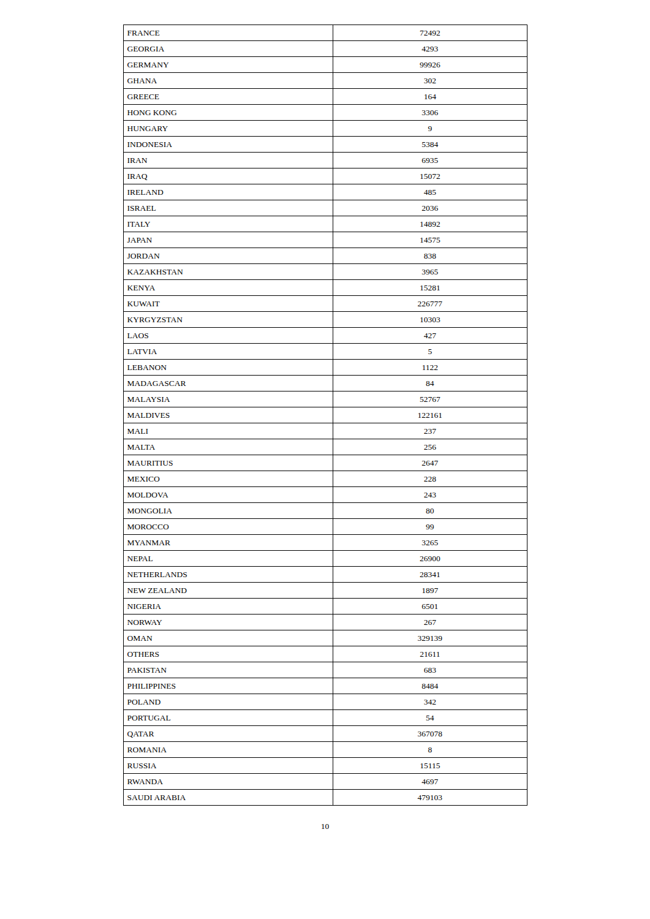| FRANCE | 72492 |
| GEORGIA | 4293 |
| GERMANY | 99926 |
| GHANA | 302 |
| GREECE | 164 |
| HONG KONG | 3306 |
| HUNGARY | 9 |
| INDONESIA | 5384 |
| IRAN | 6935 |
| IRAQ | 15072 |
| IRELAND | 485 |
| ISRAEL | 2036 |
| ITALY | 14892 |
| JAPAN | 14575 |
| JORDAN | 838 |
| KAZAKHSTAN | 3965 |
| KENYA | 15281 |
| KUWAIT | 226777 |
| KYRGYZSTAN | 10303 |
| LAOS | 427 |
| LATVIA | 5 |
| LEBANON | 1122 |
| MADAGASCAR | 84 |
| MALAYSIA | 52767 |
| MALDIVES | 122161 |
| MALI | 237 |
| MALTA | 256 |
| MAURITIUS | 2647 |
| MEXICO | 228 |
| MOLDOVA | 243 |
| MONGOLIA | 80 |
| MOROCCO | 99 |
| MYANMAR | 3265 |
| NEPAL | 26900 |
| NETHERLANDS | 28341 |
| NEW ZEALAND | 1897 |
| NIGERIA | 6501 |
| NORWAY | 267 |
| OMAN | 329139 |
| OTHERS | 21611 |
| PAKISTAN | 683 |
| PHILIPPINES | 8484 |
| POLAND | 342 |
| PORTUGAL | 54 |
| QATAR | 367078 |
| ROMANIA | 8 |
| RUSSIA | 15115 |
| RWANDA | 4697 |
| SAUDI ARABIA | 479103 |
10